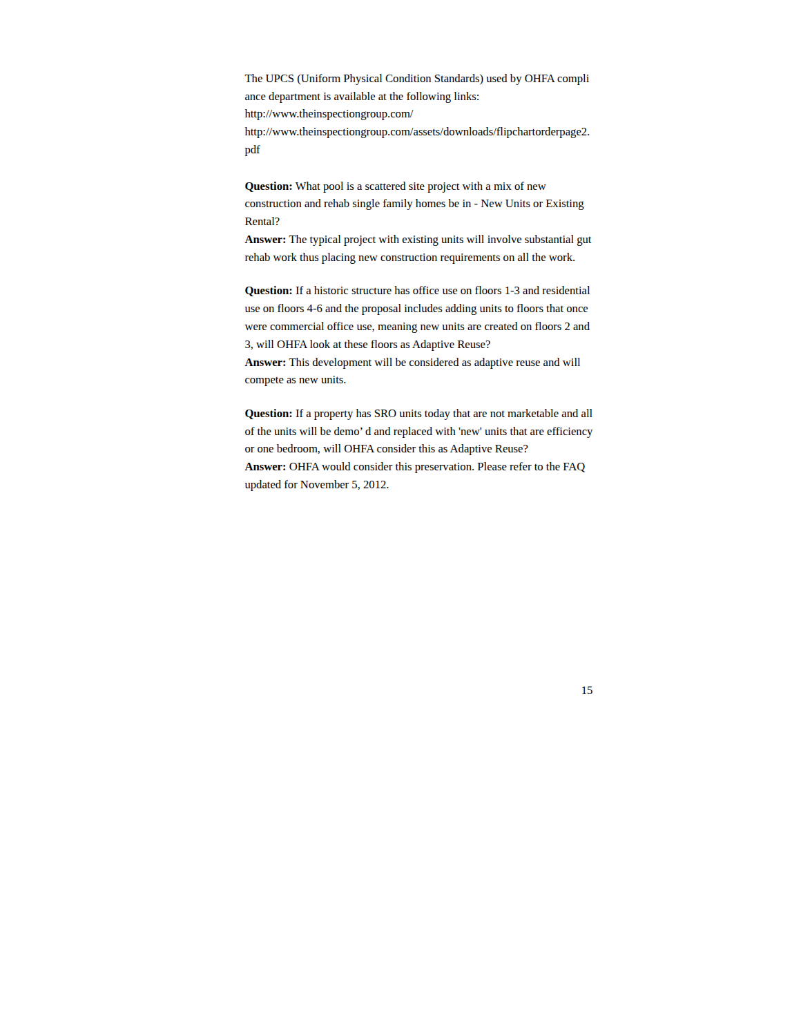The UPCS (Uniform Physical Condition Standards) used by OHFA compliance department is available at the following links:
http://www.theinspectiongroup.com/
http://www.theinspectiongroup.com/assets/downloads/flipchartorderpage2.pdf
Question: What pool is a scattered site project with a mix of new construction and rehab single family homes be in - New Units or Existing Rental?
Answer: The typical project with existing units will involve substantial gut rehab work thus placing new construction requirements on all the work.
Question: If a historic structure has office use on floors 1-3 and residential use on floors 4-6 and the proposal includes adding units to floors that once were commercial office use, meaning new units are created on floors 2 and 3, will OHFA look at these floors as Adaptive Reuse?
Answer: This development will be considered as adaptive reuse and will compete as new units.
Question: If a property has SRO units today that are not marketable and all of the units will be demo’ d and replaced with 'new' units that are efficiency or one bedroom, will OHFA consider this as Adaptive Reuse?
Answer: OHFA would consider this preservation. Please refer to the FAQ updated for November 5, 2012.
15